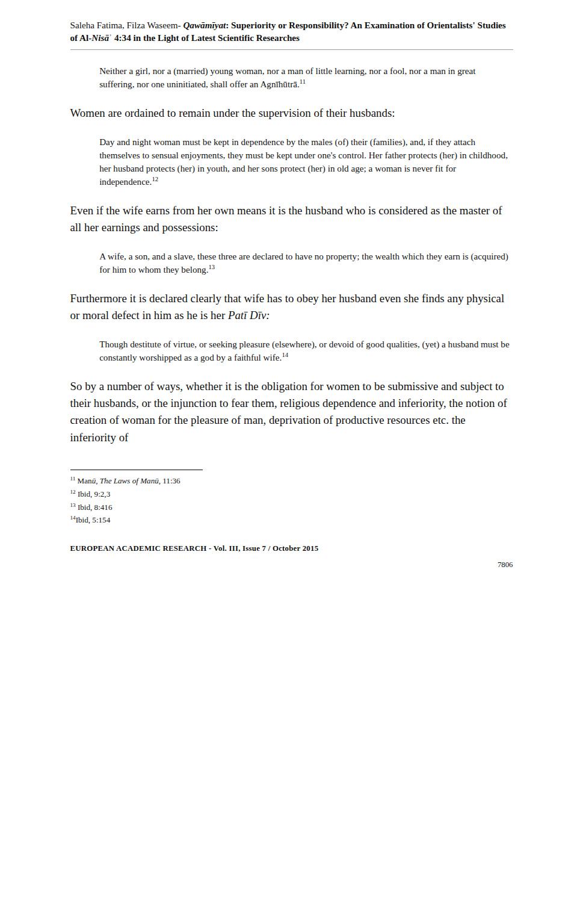Saleha Fatima, Filza Waseem- Qawāmīyat: Superiority or Responsibility? An Examination of Orientalists' Studies of Al-Nisāʾ 4:34 in the Light of Latest Scientific Researches
Neither a girl, nor a (married) young woman, nor a man of little learning, nor a fool, nor a man in great suffering, nor one uninitiated, shall offer an Agnīhūtrā.11
Women are ordained to remain under the supervision of their husbands:
Day and night woman must be kept in dependence by the males (of) their (families), and, if they attach themselves to sensual enjoyments, they must be kept under one's control. Her father protects (her) in childhood, her husband protects (her) in youth, and her sons protect (her) in old age; a woman is never fit for independence.12
Even if the wife earns from her own means it is the husband who is considered as the master of all her earnings and possessions:
A wife, a son, and a slave, these three are declared to have no property; the wealth which they earn is (acquired) for him to whom they belong.13
Furthermore it is declared clearly that wife has to obey her husband even she finds any physical or moral defect in him as he is her Patī Dīv:
Though destitute of virtue, or seeking pleasure (elsewhere), or devoid of good qualities, (yet) a husband must be constantly worshipped as a god by a faithful wife.14
So by a number of ways, whether it is the obligation for women to be submissive and subject to their husbands, or the injunction to fear them, religious dependence and inferiority, the notion of creation of woman for the pleasure of man, deprivation of productive resources etc. the inferiority of
11 Manū, The Laws of Manū, 11:36
12 Ibid, 9:2,3
13 Ibid, 8:416
14Ibid, 5:154
EUROPEAN ACADEMIC RESEARCH - Vol. III, Issue 7 / October 2015
7806